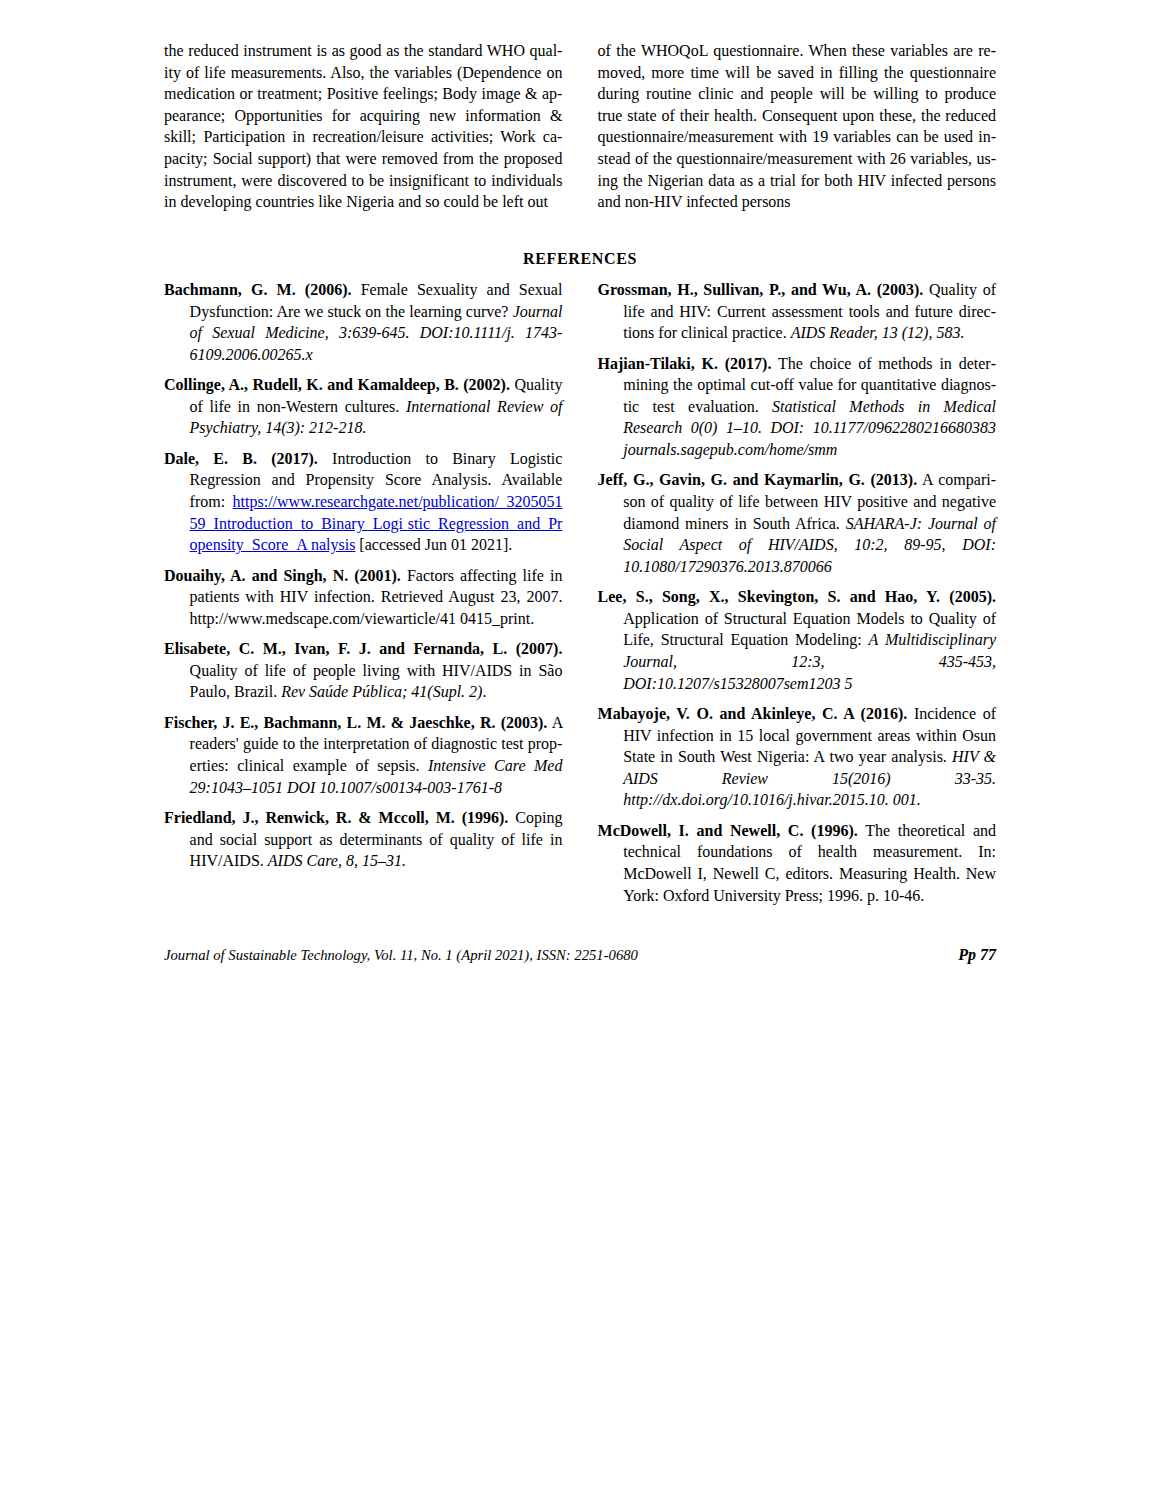the reduced instrument is as good as the standard WHO quality of life measurements. Also, the variables (Dependence on medication or treatment; Positive feelings; Body image & appearance; Opportunities for acquiring new information & skill; Participation in recreation/leisure activities; Work capacity; Social support) that were removed from the proposed instrument, were discovered to be insignificant to individuals in developing countries like Nigeria and so could be left out
of the WHOQoL questionnaire. When these variables are removed, more time will be saved in filling the questionnaire during routine clinic and people will be willing to produce true state of their health. Consequent upon these, the reduced questionnaire/measurement with 19 variables can be used instead of the questionnaire/measurement with 26 variables, using the Nigerian data as a trial for both HIV infected persons and non-HIV infected persons
REFERENCES
Bachmann, G. M. (2006). Female Sexuality and Sexual Dysfunction: Are we stuck on the learning curve? Journal of Sexual Medicine, 3:639-645. DOI:10.1111/j. 1743-6109.2006.00265.x
Collinge, A., Rudell, K. and Kamaldeep, B. (2002). Quality of life in non-Western cultures. International Review of Psychiatry, 14(3): 212-218.
Dale, E. B. (2017). Introduction to Binary Logistic Regression and Propensity Score Analysis. Available from: https://www.researchgate.net/publication/ 320505159_Introduction_to_Binary_Logi stic_Regression_and_Propensity_Score_A nalysis [accessed Jun 01 2021].
Douaihy, A. and Singh, N. (2001). Factors affecting life in patients with HIV infection. Retrieved August 23, 2007. http://www.medscape.com/viewarticle/41 0415_print.
Elisabete, C. M., Ivan, F. J. and Fernanda, L. (2007). Quality of life of people living with HIV/AIDS in São Paulo, Brazil. Rev Saúde Pública; 41(Supl. 2).
Fischer, J. E., Bachmann, L. M. & Jaeschke, R. (2003). A readers' guide to the interpretation of diagnostic test properties: clinical example of sepsis. Intensive Care Med 29:1043–1051 DOI 10.1007/s00134-003-1761-8
Friedland, J., Renwick, R. & Mccoll, M. (1996). Coping and social support as determinants of quality of life in HIV/AIDS. AIDS Care, 8, 15–31.
Grossman, H., Sullivan, P., and Wu, A. (2003). Quality of life and HIV: Current assessment tools and future directions for clinical practice. AIDS Reader, 13 (12), 583.
Hajian-Tilaki, K. (2017). The choice of methods in determining the optimal cut-off value for quantitative diagnostic test evaluation. Statistical Methods in Medical Research 0(0) 1–10. DOI: 10.1177/0962280216680383 journals.sagepub.com/home/smm
Jeff, G., Gavin, G. and Kaymarlin, G. (2013). A comparison of quality of life between HIV positive and negative diamond miners in South Africa. SAHARA-J: Journal of Social Aspect of HIV/AIDS, 10:2, 89-95, DOI: 10.1080/17290376.2013.870066
Lee, S., Song, X., Skevington, S. and Hao, Y. (2005). Application of Structural Equation Models to Quality of Life, Structural Equation Modeling: A Multidisciplinary Journal, 12:3, 435-453, DOI:10.1207/s15328007sem1203 5
Mabayoje, V. O. and Akinleye, C. A (2016). Incidence of HIV infection in 15 local government areas within Osun State in South West Nigeria: A two year analysis. HIV & AIDS Review 15(2016) 33-35. http://dx.doi.org/10.1016/j.hivar.2015.10. 001.
McDowell, I. and Newell, C. (1996). The theoretical and technical foundations of health measurement. In: McDowell I, Newell C, editors. Measuring Health. New York: Oxford University Press; 1996. p. 10-46.
Journal of Sustainable Technology, Vol. 11, No. 1 (April 2021), ISSN: 2251-0680 Pp 77